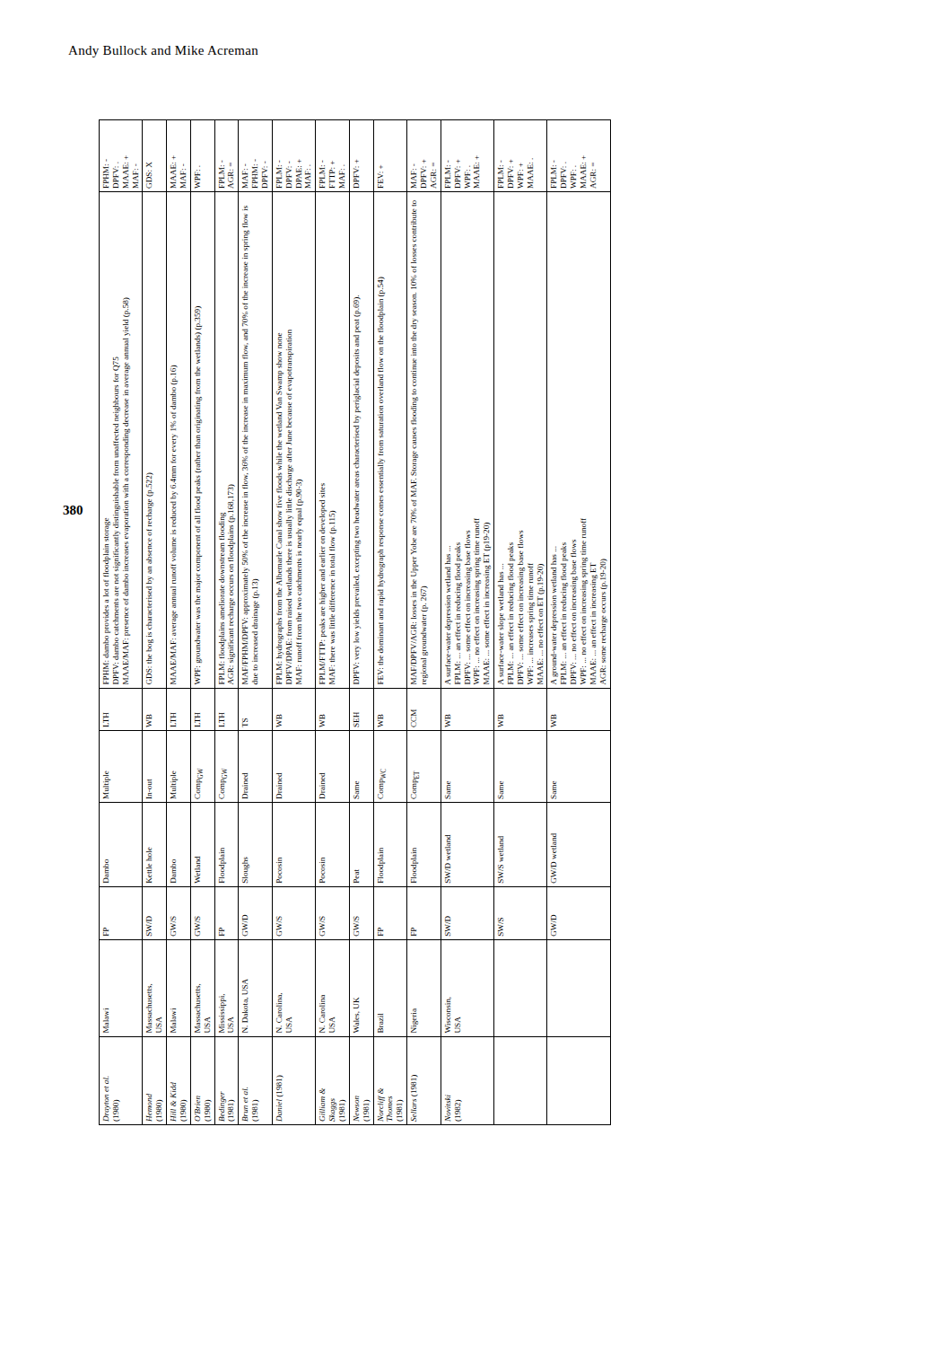Andy Bullock and Mike Acreman
380
| Drayton et al. (1980) | Malawi | FP | Dambo | Multiple | LTH | FPHM: dambo provides a lot of floodplain storage DPFV: dambo catchments are not significantly distinguishable from unaffected neighbours for Q75 MAAE/MAF: presence of dambo increases evaporation with a corresponding decrease in average annual yield (p.58) | FPHM: - DPFV: . MAAE: + MAF: - |
| Hemond (1980) | Massachusetts, USA | SW/D | Kettle hole | In-out | WB | GDS: the bog is characterised by an absence of recharge (p.522) | GDS: X |
| Hill & Kidd (1980) | Malawi | GW/S | Dambo | Multiple | LTH | MAAE/MAF: average annual runoff volume is reduced by 6.4mm for every 1% of dambo (p.16) | MAAE: + MAF: - |
| O'Brien (1980) | Massachusetts, USA | GW/S | Wetland | Comp GW | LTH | WPF: groundwater was the major component of all flood peaks (rather than originating from the wetlands) (p.359) | WPF: . |
| Bedinger (1981) | Mississippi, USA | FP | Floodplain | Comp GW | LTH | FPLM: floodplains ameliorate downstream flooding AGR: significant recharge occurs on floodplains (p.168,173) | FPLM: - AGR: = |
| Brun et al. (1981) | N. Dakota, USA | GW/D | Sloughs | Drained | TS | MAF/FPHM/DPFV: approximately 50% of the increase in flow, 36% of the increase in maximum flow, and 70% of the increase in spring flow is due to increased drainage (p.13) | MAF: - FPHM: - DPFV: - |
| Daniel (1981) | N. Carolina, USA | GW/S | Pocosin | Drained | WB | FPLM: hydrographs from the Albemarle Canal show five floods while the wetland Van Swamp show none DPFV/DPAE: from raised wetlands there is usually little discharge after June because of evapotranspiration MAF: runoff from the two catchments is nearly equal (p.90-3) | FPLM: - DPFV: - DPAE: + MAF: . |
| Gilliam & Skaggs (1981) | N. Carolina USA | GW/S | Pocosin | Drained | WB | FPLM/FTTP: peaks are higher and earlier on developed sites MAF: there was little difference in total flow (p.115) | FPLM: - FTTP: + MAF: . |
| Newson (1981) | Wales, UK | GW/S | Peat | Same | SEH | DPFV: very low yields prevailed, excepting two headwater areas characterised by periglacial deposits and peat (p.69). | DPFV: + |
| Norcliff & Thomes (1981) | Brazil | FP | Floodplain | Comp WC | WB | FEV: the dominant and rapid hydrograph response comes essentially from saturation overland flow on the floodplain (p.54) | FEV: + |
| Sellars (1981) | Nigeria | FP | Floodplain | Comp ET | CCM | MAF/DPFV/AGR: losses in the Upper Yobe are 70% of MAF. Storage causes flooding to continue into the dry season. 10% of losses contribute to regional groundwater (p. 267) | MAF: - DPFV: + AGR: = |
| Novitski (1982) | Wisconsin, USA | SW/D | SW/D wetland | Same | WB | A surface-water depression wetland has ... FPLM: ... an effect in reducing flood peaks DPFV: ... some effect on increasing base flows WPF: ... no effect on increasing spring time runoff MAAE: ... some effect in increasing ET (p19-20) | FPLM: - DPFV: + WPF: . MAAE: + |
| | | SW/S | SW/S wetland | Same | WB | A surface-water slope wetland has ... FPLM: ... an effect in reducing flood peaks DPFV: ... some effect on increasing base flows WPF: ... increases spring time runoff MAAE: ... no effect on ET (p.19-20) | FPLM: - DPFV: + WPF: + MAAE: . |
| | | GW/D | GW/D wetland | Same | WB | A ground-water depression wetland has ... FPLM: ... an effect in reducing flood peaks DPFV: ... no effect on increasing base flows WPF: ... no effect on increasing spring time runoff MAAE: ... an effect in increasing ET AGR: some recharge occurs (p.19-20) | FPLM: - DPFV: . WPF: . MAAE: + AGR: = |